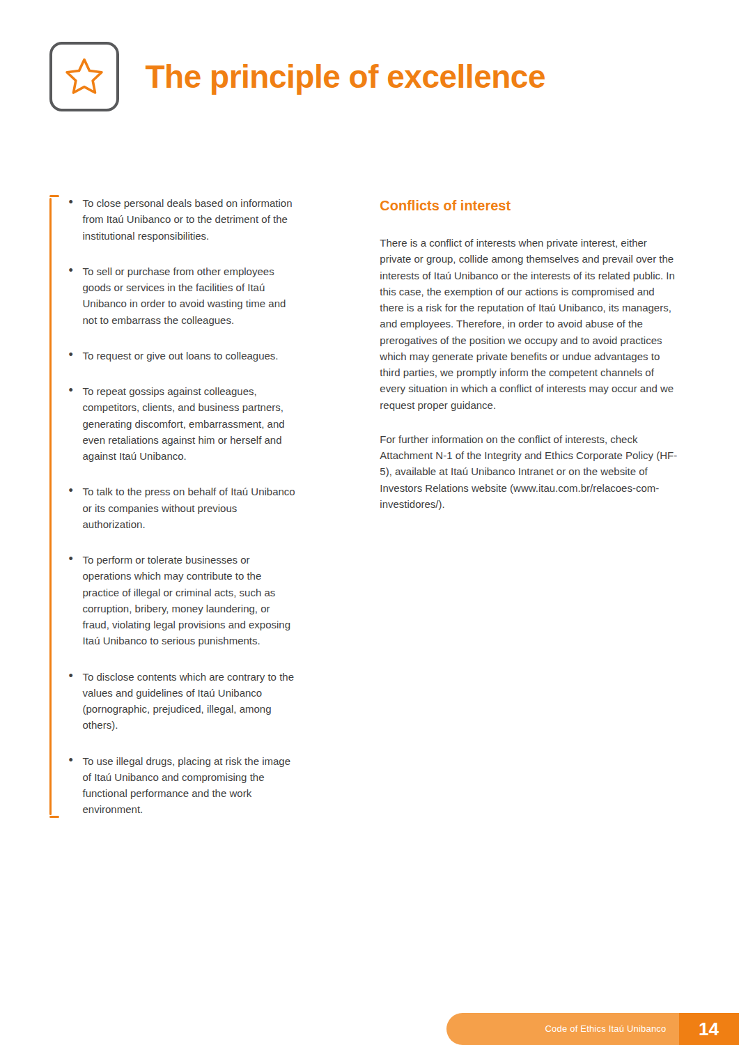The principle of excellence
To close personal deals based on information from Itaú Unibanco or to the detriment of the institutional responsibilities.
To sell or purchase from other employees goods or services in the facilities of Itaú Unibanco in order to avoid wasting time and not to embarrass the colleagues.
To request or give out loans to colleagues.
To repeat gossips against colleagues, competitors, clients, and business partners, generating discomfort, embarrassment, and even retaliations against him or herself and against Itaú Unibanco.
To talk to the press on behalf of Itaú Unibanco or its companies without previous authorization.
To perform or tolerate businesses or operations which may contribute to the practice of illegal or criminal acts, such as corruption, bribery, money laundering, or fraud, violating legal provisions and exposing Itaú Unibanco to serious punishments.
To disclose contents which are contrary to the values and guidelines of Itaú Unibanco (pornographic, prejudiced, illegal, among others).
To use illegal drugs, placing at risk the image of Itaú Unibanco and compromising the functional performance and the work environment.
Conflicts of interest
There is a conflict of interests when private interest, either private or group, collide among themselves and prevail over the interests of Itaú Unibanco or the interests of its related public. In this case, the exemption of our actions is compromised and there is a risk for the reputation of Itaú Unibanco, its managers, and employees. Therefore, in order to avoid abuse of the prerogatives of the position we occupy and to avoid practices which may generate private benefits or undue advantages to third parties, we promptly inform the competent channels of every situation in which a conflict of interests may occur and we request proper guidance.
For further information on the conflict of interests, check Attachment N-1 of the Integrity and Ethics Corporate Policy (HF-5), available at Itaú Unibanco Intranet or on the website of Investors Relations website (www.itau.com.br/relacoes-com-investidores/).
Code of Ethics Itaú Unibanco
14